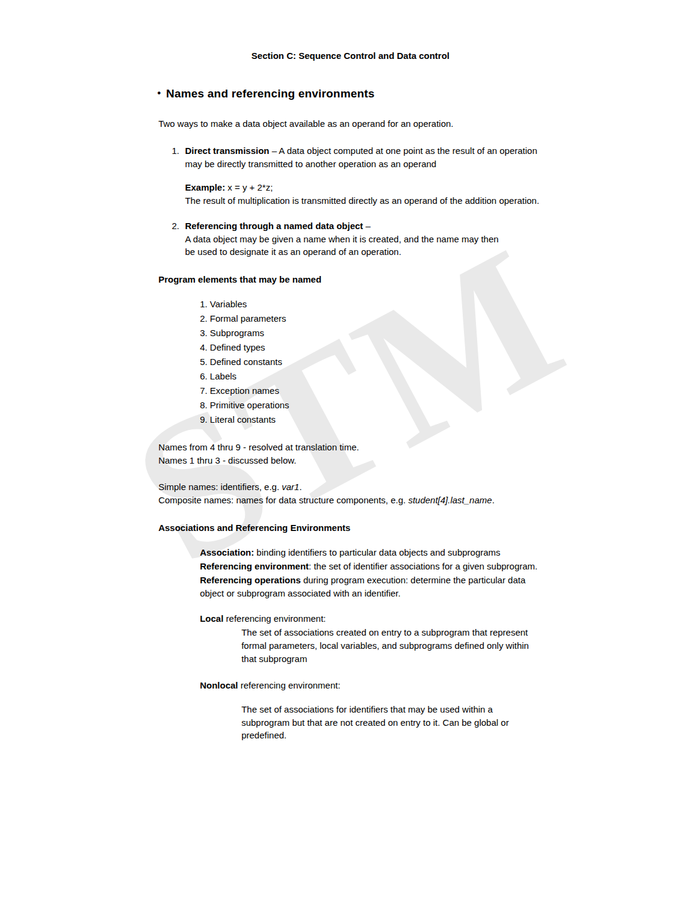STM
Section C: Sequence Control and Data control
Names and referencing environments
Two ways to make a data object available as an operand for an operation.
Direct transmission – A data object computed at one point as the result of an operation may be directly transmitted to another operation as an operand
Example: x = y + 2*z;
The result of multiplication is transmitted directly as an operand of the addition operation.
Referencing through a named data object –
A data object may be given a name when it is created, and the name may then
be used to designate it as an operand of an operation.
Program elements that may be named
1. Variables
2. Formal parameters
3. Subprograms
4. Defined types
5. Defined constants
6. Labels
7. Exception names
8. Primitive operations
9. Literal constants
Names from 4 thru 9 - resolved at translation time.
Names 1 thru 3 - discussed below.
Simple names: identifiers, e.g. var1.
Composite names: names for data structure components, e.g. student[4].last_name.
Associations and Referencing Environments
Association: binding identifiers to particular data objects and subprograms
Referencing environment: the set of identifier associations for a given subprogram.
Referencing operations during program execution: determine the particular data object or subprogram associated with an identifier.
Local referencing environment:
The set of associations created on entry to a subprogram that represent formal parameters, local variables, and subprograms defined only within that subprogram
Nonlocal referencing environment:
The set of associations for identifiers that may be used within a subprogram but that are not created on entry to it. Can be global or predefined.